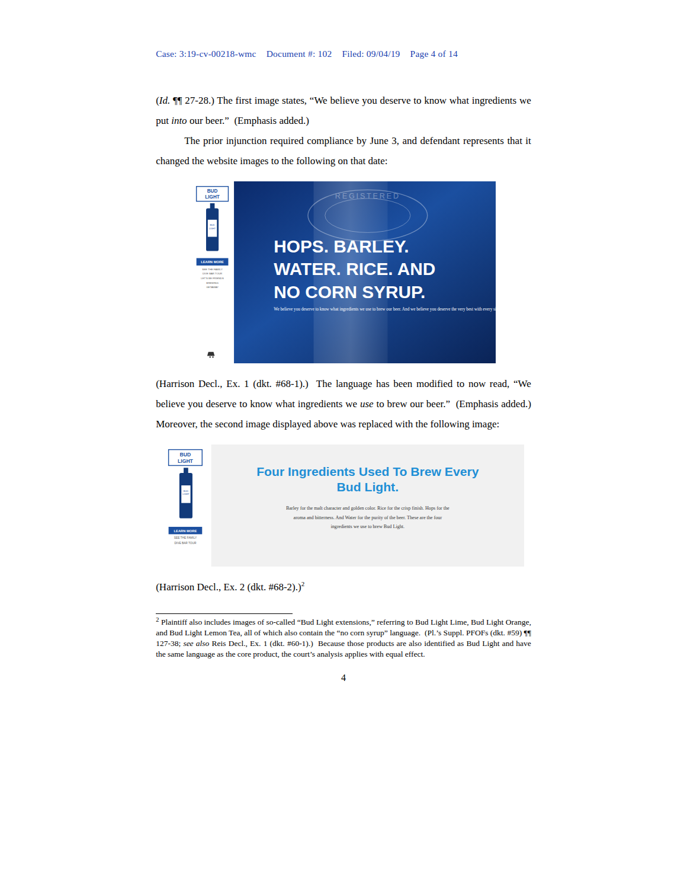Case: 3:19-cv-00218-wmc Document #: 102 Filed: 09/04/19 Page 4 of 14
(Id. ¶¶ 27-28.) The first image states, “We believe you deserve to know what ingredients we put into our beer.” (Emphasis added.)
The prior injunction required compliance by June 3, and defendant represents that it changed the website images to the following on that date:
(Harrison Decl., Ex. 1 (dkt. #68-1).) The language has been modified to now read, “We believe you deserve to know what ingredients we use to brew our beer.” (Emphasis added.) Moreover, the second image displayed above was replaced with the following image:
(Harrison Decl., Ex. 2 (dkt. #68-2).)2
2 Plaintiff also includes images of so-called “Bud Light extensions,” referring to Bud Light Lime, Bud Light Orange, and Bud Light Lemon Tea, all of which also contain the “no corn syrup” language. (Pl.’s Suppl. PFOFs (dkt. #59) ¶¶ 127-38; see also Reis Decl., Ex. 1 (dkt. #60-1).) Because those products are also identified as Bud Light and have the same language as the core product, the court’s analysis applies with equal effect.
4